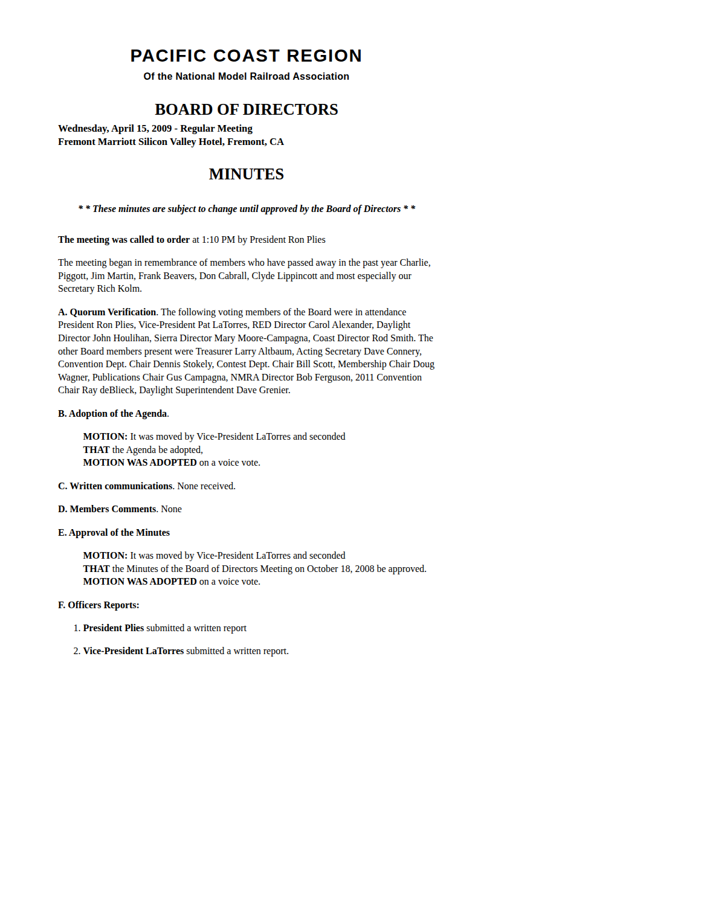PACIFIC COAST REGION
Of the National Model Railroad Association
BOARD OF DIRECTORS
Wednesday, April 15, 2009 - Regular Meeting
Fremont Marriott Silicon Valley Hotel, Fremont, CA
MINUTES
* * These minutes are subject to change until approved by the Board of Directors * *
The meeting was called to order at 1:10 PM by President Ron Plies
The meeting began in remembrance of members who have passed away in the past year Charlie, Piggott, Jim Martin, Frank Beavers, Don Cabrall, Clyde Lippincott and most especially our Secretary Rich Kolm.
A. Quorum Verification. The following voting members of the Board were in attendance President Ron Plies, Vice-President Pat LaTorres, RED Director Carol Alexander, Daylight Director John Houlihan, Sierra Director Mary Moore-Campagna, Coast Director Rod Smith. The other Board members present were Treasurer Larry Altbaum, Acting Secretary Dave Connery, Convention Dept. Chair Dennis Stokely, Contest Dept. Chair Bill Scott, Membership Chair Doug Wagner, Publications Chair Gus Campagna, NMRA Director Bob Ferguson, 2011 Convention Chair Ray deBlieck, Daylight Superintendent Dave Grenier.
B. Adoption of the Agenda.
MOTION: It was moved by Vice-President LaTorres and seconded
THAT the Agenda be adopted,
MOTION WAS ADOPTED on a voice vote.
C. Written communications. None received.
D. Members Comments. None
E. Approval of the Minutes
MOTION: It was moved by Vice-President LaTorres and seconded
THAT the Minutes of the Board of Directors Meeting on October 18, 2008 be approved.
MOTION WAS ADOPTED on a voice vote.
F. Officers Reports:
President Plies submitted a written report
Vice-President LaTorres submitted a written report.